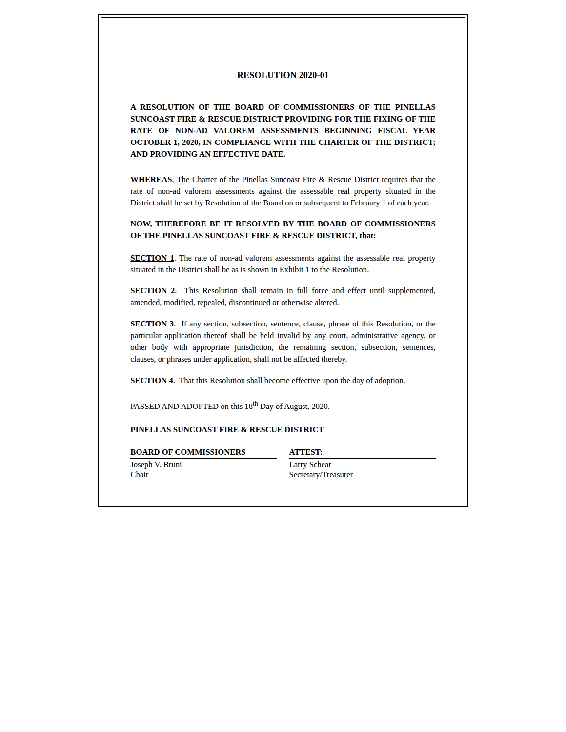RESOLUTION 2020-01
A RESOLUTION OF THE BOARD OF COMMISSIONERS OF THE PINELLAS SUNCOAST FIRE & RESCUE DISTRICT PROVIDING FOR THE FIXING OF THE RATE OF NON-AD VALOREM ASSESSMENTS BEGINNING FISCAL YEAR OCTOBER 1, 2020, IN COMPLIANCE WITH THE CHARTER OF THE DISTRICT; AND PROVIDING AN EFFECTIVE DATE.
WHEREAS, The Charter of the Pinellas Suncoast Fire & Rescue District requires that the rate of non-ad valorem assessments against the assessable real property situated in the District shall be set by Resolution of the Board on or subsequent to February 1 of each year.
NOW, THEREFORE BE IT RESOLVED BY THE BOARD OF COMMISSIONERS OF THE PINELLAS SUNCOAST FIRE & RESCUE DISTRICT, that:
SECTION 1. The rate of non-ad valorem assessments against the assessable real property situated in the District shall be as is shown in Exhibit 1 to the Resolution.
SECTION 2. This Resolution shall remain in full force and effect until supplemented, amended, modified, repealed, discontinued or otherwise altered.
SECTION 3. If any section, subsection, sentence, clause, phrase of this Resolution, or the particular application thereof shall be held invalid by any court, administrative agency, or other body with appropriate jurisdiction, the remaining section, subsection, sentences, clauses, or phrases under application, shall not be affected thereby.
SECTION 4. That this Resolution shall become effective upon the day of adoption.
PASSED AND ADOPTED on this 18th Day of August, 2020.
PINELLAS SUNCOAST FIRE & RESCUE DISTRICT
| BOARD OF COMMISSIONERS | | ATTEST: |
| Joseph V. Bruni Chair | | Larry Schear Secretary/Treasurer |